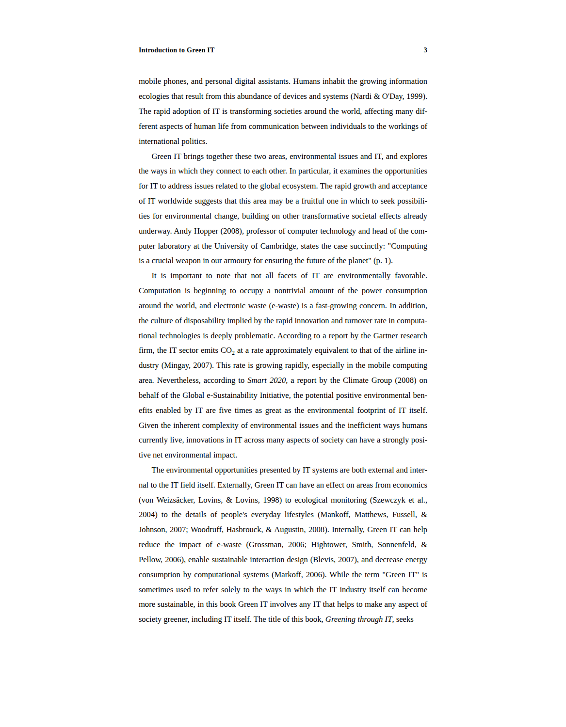Introduction to Green IT 3
mobile phones, and personal digital assistants. Humans inhabit the growing information ecologies that result from this abundance of devices and systems (Nardi & O'Day, 1999). The rapid adoption of IT is transforming societies around the world, affecting many different aspects of human life from communication between individuals to the workings of international politics.
Green IT brings together these two areas, environmental issues and IT, and explores the ways in which they connect to each other. In particular, it examines the opportunities for IT to address issues related to the global ecosystem. The rapid growth and acceptance of IT worldwide suggests that this area may be a fruitful one in which to seek possibilities for environmental change, building on other transformative societal effects already underway. Andy Hopper (2008), professor of computer technology and head of the computer laboratory at the University of Cambridge, states the case succinctly: "Computing is a crucial weapon in our armoury for ensuring the future of the planet" (p. 1).
It is important to note that not all facets of IT are environmentally favorable. Computation is beginning to occupy a nontrivial amount of the power consumption around the world, and electronic waste (e-waste) is a fast-growing concern. In addition, the culture of disposability implied by the rapid innovation and turnover rate in computational technologies is deeply problematic. According to a report by the Gartner research firm, the IT sector emits CO2 at a rate approximately equivalent to that of the airline industry (Mingay, 2007). This rate is growing rapidly, especially in the mobile computing area. Nevertheless, according to Smart 2020, a report by the Climate Group (2008) on behalf of the Global e-Sustainability Initiative, the potential positive environmental benefits enabled by IT are five times as great as the environmental footprint of IT itself. Given the inherent complexity of environmental issues and the inefficient ways humans currently live, innovations in IT across many aspects of society can have a strongly positive net environmental impact.
The environmental opportunities presented by IT systems are both external and internal to the IT field itself. Externally, Green IT can have an effect on areas from economics (von Weizsäcker, Lovins, & Lovins, 1998) to ecological monitoring (Szewczyk et al., 2004) to the details of people's everyday lifestyles (Mankoff, Matthews, Fussell, & Johnson, 2007; Woodruff, Hasbrouck, & Augustin, 2008). Internally, Green IT can help reduce the impact of e-waste (Grossman, 2006; Hightower, Smith, Sonnenfeld, & Pellow, 2006), enable sustainable interaction design (Blevis, 2007), and decrease energy consumption by computational systems (Markoff, 2006). While the term "Green IT" is sometimes used to refer solely to the ways in which the IT industry itself can become more sustainable, in this book Green IT involves any IT that helps to make any aspect of society greener, including IT itself. The title of this book, Greening through IT, seeks